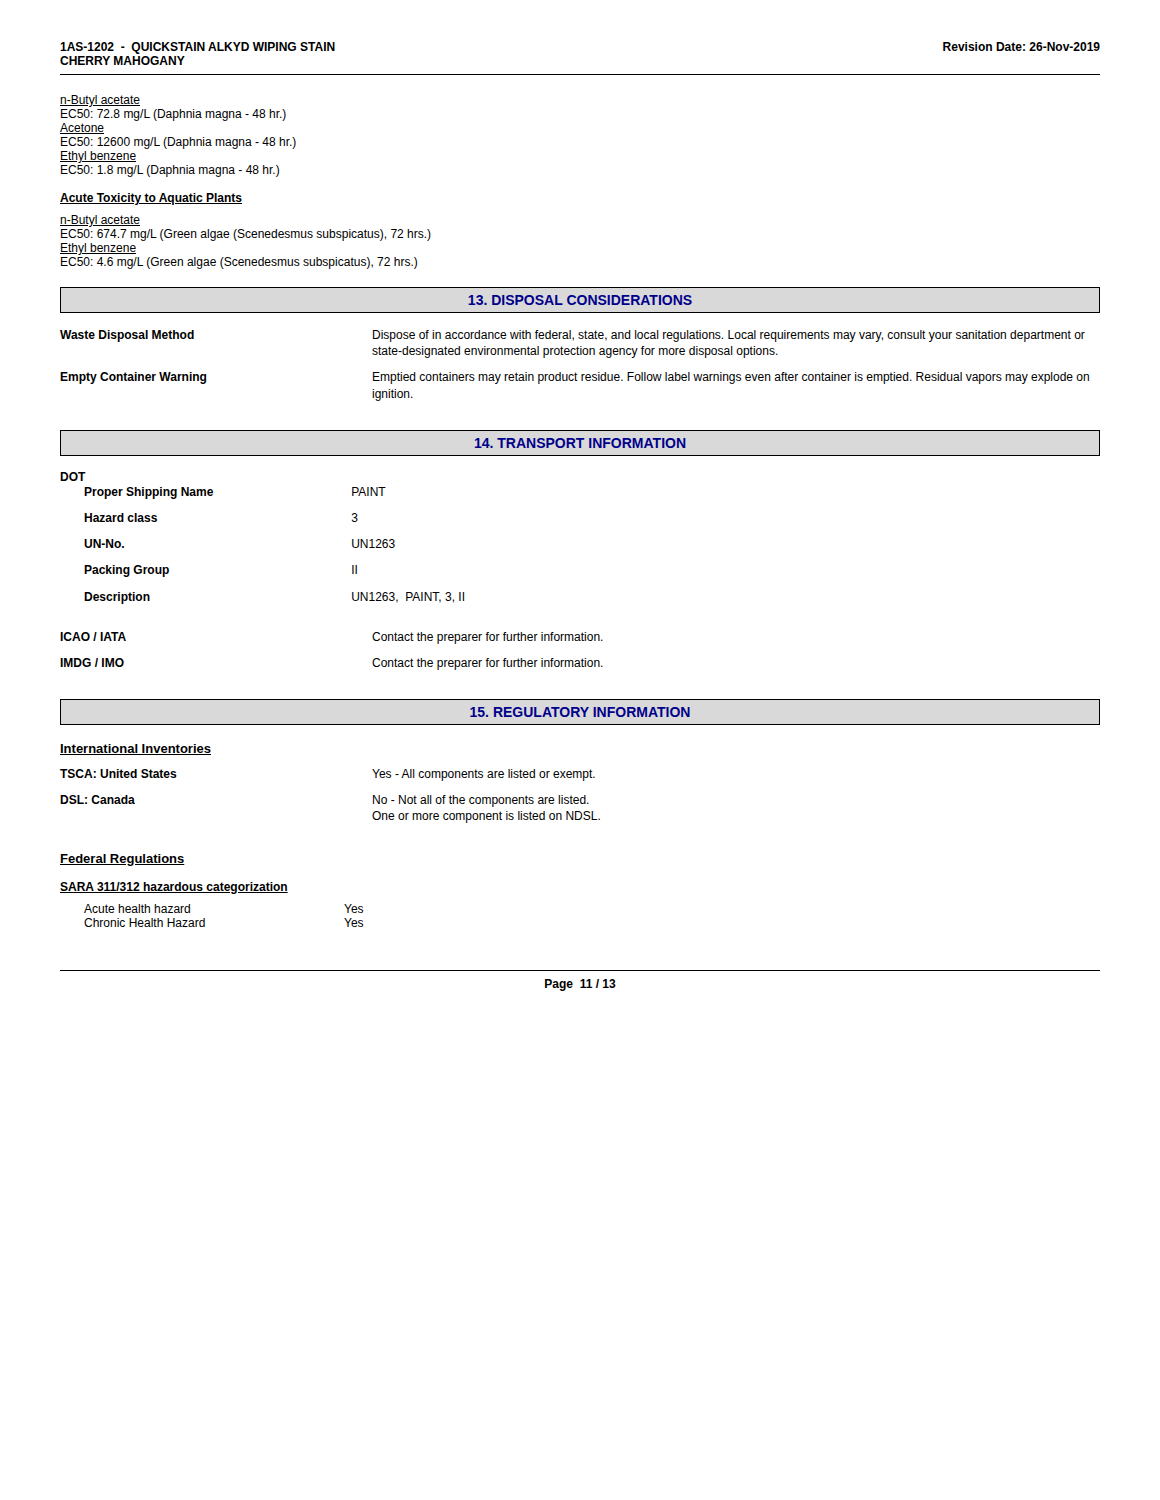1AS-1202 - QUICKSTAIN ALKYD WIPING STAIN
CHERRY MAHOGANY
Revision Date: 26-Nov-2019
n-Butyl acetate
EC50: 72.8 mg/L (Daphnia magna - 48 hr.)
Acetone
EC50: 12600 mg/L (Daphnia magna - 48 hr.)
Ethyl benzene
EC50: 1.8 mg/L (Daphnia magna - 48 hr.)
Acute Toxicity to Aquatic Plants
n-Butyl acetate
EC50: 674.7 mg/L (Green algae (Scenedesmus subspicatus), 72 hrs.)
Ethyl benzene
EC50: 4.6 mg/L (Green algae (Scenedesmus subspicatus), 72 hrs.)
13. DISPOSAL CONSIDERATIONS
| Waste Disposal Method | Dispose of in accordance with federal, state, and local regulations. Local requirements may vary, consult your sanitation department or state-designated environmental protection agency for more disposal options. |
| Empty Container Warning | Emptied containers may retain product residue. Follow label warnings even after container is emptied. Residual vapors may explode on ignition. |
14. TRANSPORT INFORMATION
DOT
| Proper Shipping Name | PAINT |
| Hazard class | 3 |
| UN-No. | UN1263 |
| Packing Group | II |
| Description | UN1263, PAINT, 3, II |
| ICAO / IATA | Contact the preparer for further information. |
| IMDG / IMO | Contact the preparer for further information. |
15. REGULATORY INFORMATION
International Inventories
| TSCA: United States | Yes - All components are listed or exempt. |
| DSL: Canada | No - Not all of the components are listed. One or more component is listed on NDSL. |
Federal Regulations
SARA 311/312 hazardous categorization
Acute health hazard Yes
Chronic Health Hazard Yes
Page 11 / 13